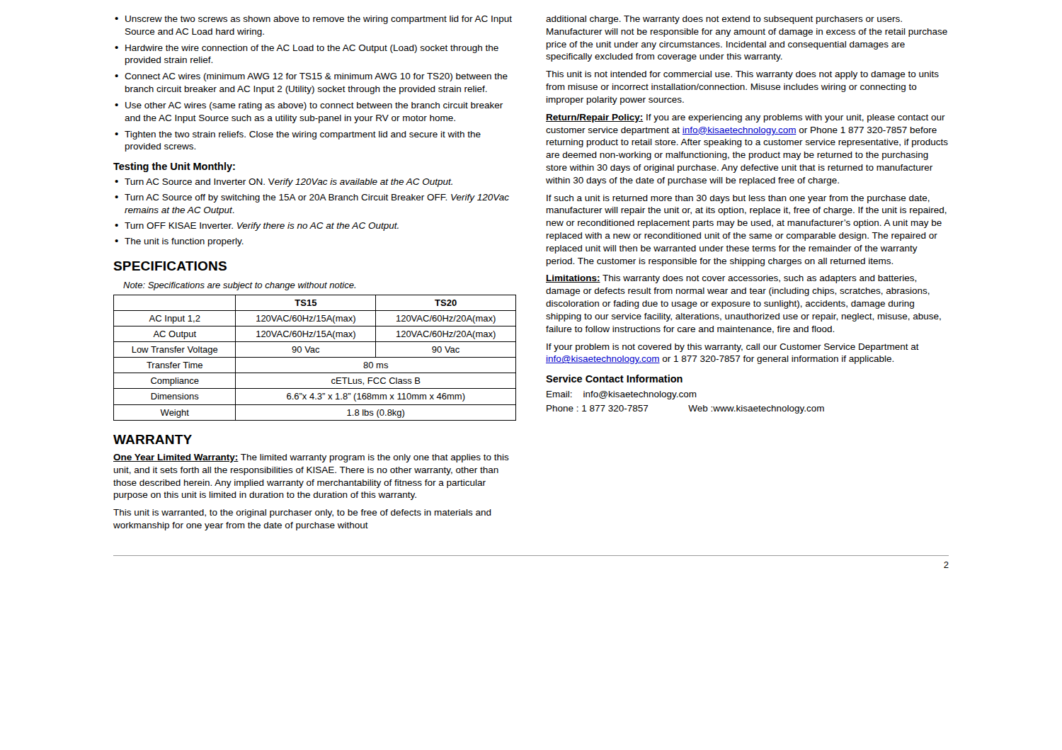Unscrew the two screws as shown above to remove the wiring compartment lid for AC Input Source and AC Load hard wiring.
Hardwire the wire connection of the AC Load to the AC Output (Load) socket through the provided strain relief.
Connect AC wires (minimum AWG 12 for TS15 & minimum AWG 10 for TS20) between the branch circuit breaker and AC Input 2 (Utility) socket through the provided strain relief.
Use other AC wires (same rating as above) to connect between the branch circuit breaker and the AC Input Source such as a utility sub-panel in your RV or motor home.
Tighten the two strain reliefs. Close the wiring compartment lid and secure it with the provided screws.
Testing the Unit Monthly:
Turn AC Source and Inverter ON. Verify 120Vac is available at the AC Output.
Turn AC Source off by switching the 15A or 20A Branch Circuit Breaker OFF. Verify 120Vac remains at the AC Output.
Turn OFF KISAE Inverter. Verify there is no AC at the AC Output.
The unit is function properly.
SPECIFICATIONS
Note: Specifications are subject to change without notice.
| | TS15 | TS20 |
| --- | --- | --- |
| AC Input 1,2 | 120VAC/60Hz/15A(max) | 120VAC/60Hz/20A(max) |
| AC Output | 120VAC/60Hz/15A(max) | 120VAC/60Hz/20A(max) |
| Low Transfer Voltage | 90 Vac | 90 Vac |
| Transfer Time | 80 ms |
| Compliance | cETLus, FCC Class B |
| Dimensions | 6.6”x 4.3” x 1.8” (168mm x 110mm x 46mm) |
| Weight | 1.8 lbs (0.8kg) |
WARRANTY
One Year Limited Warranty: The limited warranty program is the only one that applies to this unit, and it sets forth all the responsibilities of KISAE. There is no other warranty, other than those described herein. Any implied warranty of merchantability of fitness for a particular purpose on this unit is limited in duration to the duration of this warranty.
This unit is warranted, to the original purchaser only, to be free of defects in materials and workmanship for one year from the date of purchase without
additional charge. The warranty does not extend to subsequent purchasers or users. Manufacturer will not be responsible for any amount of damage in excess of the retail purchase price of the unit under any circumstances. Incidental and consequential damages are specifically excluded from coverage under this warranty.
This unit is not intended for commercial use. This warranty does not apply to damage to units from misuse or incorrect installation/connection. Misuse includes wiring or connecting to improper polarity power sources.
Return/Repair Policy: If you are experiencing any problems with your unit, please contact our customer service department at info@kisaetechnology.com or Phone 1 877 320-7857 before returning product to retail store. After speaking to a customer service representative, if products are deemed non-working or malfunctioning, the product may be returned to the purchasing store within 30 days of original purchase. Any defective unit that is returned to manufacturer within 30 days of the date of purchase will be replaced free of charge.
If such a unit is returned more than 30 days but less than one year from the purchase date, manufacturer will repair the unit or, at its option, replace it, free of charge. If the unit is repaired, new or reconditioned replacement parts may be used, at manufacturer’s option. A unit may be replaced with a new or reconditioned unit of the same or comparable design. The repaired or replaced unit will then be warranted under these terms for the remainder of the warranty period. The customer is responsible for the shipping charges on all returned items.
Limitations: This warranty does not cover accessories, such as adapters and batteries, damage or defects result from normal wear and tear (including chips, scratches, abrasions, discoloration or fading due to usage or exposure to sunlight), accidents, damage during shipping to our service facility, alterations, unauthorized use or repair, neglect, misuse, abuse, failure to follow instructions for care and maintenance, fire and flood.
If your problem is not covered by this warranty, call our Customer Service Department at info@kisaetechnology.com or 1 877 320-7857 for general information if applicable.
Service Contact Information
Email: info@kisaetechnology.com
Phone : 1 877 320-7857 Web :www.kisaetechnology.com
2